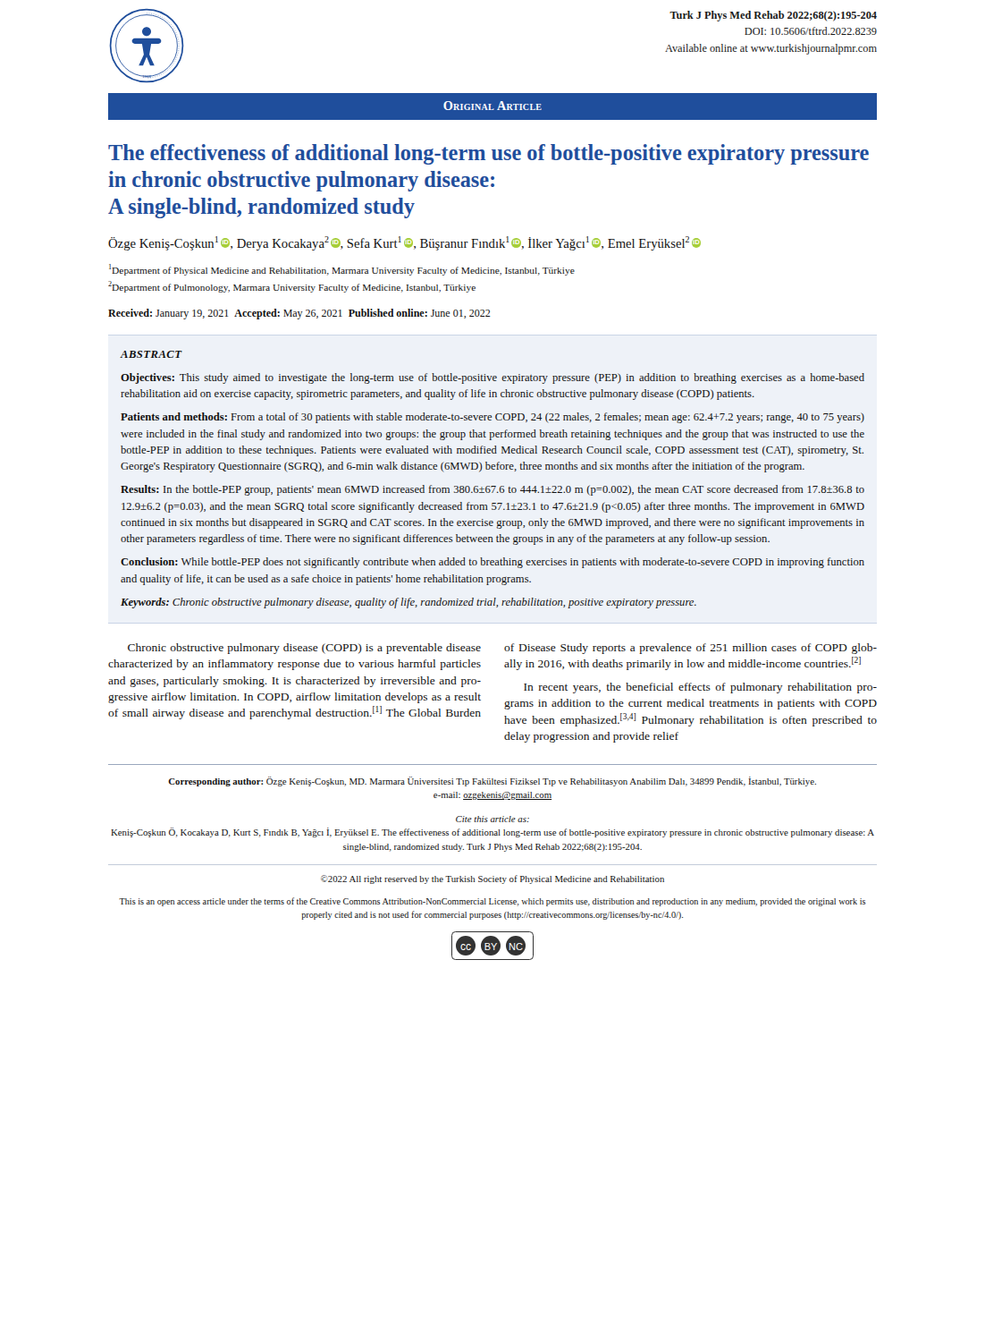1968
Turk J Phys Med Rehab 2022;68(2):195-204
DOI: 10.5606/tftrd.2022.8239
Available online at www.turkishjournalpmr.com
Original Article
The effectiveness of additional long-term use of bottle-positive expiratory pressure in chronic obstructive pulmonary disease:
A single-blind, randomized study
Özge Keniş-Coşkun1 , Derya Kocakaya2 , Sefa Kurt1 , Büşranur Fındık1 , İlker Yağcı1 , Emel Eryüksel2
1 Department of Physical Medicine and Rehabilitation, Marmara University Faculty of Medicine, Istanbul, Türkiye
2 Department of Pulmonology, Marmara University Faculty of Medicine, Istanbul, Türkiye
Received: January 19, 2021 Accepted: May 26, 2021 Published online: June 01, 2022
ABSTRACT
Objectives: This study aimed to investigate the long-term use of bottle-positive expiratory pressure (PEP) in addition to breathing exercises as a home-based rehabilitation aid on exercise capacity, spirometric parameters, and quality of life in chronic obstructive pulmonary disease (COPD) patients.
Patients and methods: From a total of 30 patients with stable moderate-to-severe COPD, 24 (22 males, 2 females; mean age: 62.4+7.2 years; range, 40 to 75 years) were included in the final study and randomized into two groups: the group that performed breath retaining techniques and the group that was instructed to use the bottle-PEP in addition to these techniques. Patients were evaluated with modified Medical Research Council scale, COPD assessment test (CAT), spirometry, St. George's Respiratory Questionnaire (SGRQ), and 6-min walk distance (6MWD) before, three months and six months after the initiation of the program.
Results: In the bottle-PEP group, patients' mean 6MWD increased from 380.6±67.6 to 444.1±22.0 m (p=0.002), the mean CAT score decreased from 17.8±36.8 to 12.9±6.2 (p=0.03), and the mean SGRQ total score significantly decreased from 57.1±23.1 to 47.6±21.9 (p<0.05) after three months. The improvement in 6MWD continued in six months but disappeared in SGRQ and CAT scores. In the exercise group, only the 6MWD improved, and there were no significant improvements in other parameters regardless of time. There were no significant differences between the groups in any of the parameters at any follow-up session.
Conclusion: While bottle-PEP does not significantly contribute when added to breathing exercises in patients with moderate-to-severe COPD in improving function and quality of life, it can be used as a safe choice in patients' home rehabilitation programs.
Keywords: Chronic obstructive pulmonary disease, quality of life, randomized trial, rehabilitation, positive expiratory pressure.
Chronic obstructive pulmonary disease (COPD) is a preventable disease characterized by an inflammatory response due to various harmful particles and gases, particularly smoking. It is characterized by irreversible and progressive airflow limitation. In COPD, airflow limitation develops as a result of small airway disease and parenchymal destruction.[1] The Global Burden of Disease Study reports a prevalence of 251 million cases of COPD globally in 2016, with deaths primarily in low and middle-income countries.[2]
In recent years, the beneficial effects of pulmonary rehabilitation programs in addition to the current medical treatments in patients with COPD have been emphasized.[3,4] Pulmonary rehabilitation is often prescribed to delay progression and provide relief
Corresponding author: Özge Keniş-Coşkun, MD. Marmara Üniversitesi Tıp Fakültesi Fiziksel Tıp ve Rehabilitasyon Anabilim Dalı, 34899 Pendik, İstanbul, Türkiye.
e-mail: ozgekenis@gmail.com
Cite this article as:
Keniş-Coşkun Ö, Kocakaya D, Kurt S, Fındık B, Yağcı İ, Eryüksel E. The effectiveness of additional long-term use of bottle-positive expiratory pressure in chronic obstructive pulmonary disease: A single-blind, randomized study. Turk J Phys Med Rehab 2022;68(2):195-204.
©2022 All right reserved by the Turkish Society of Physical Medicine and Rehabilitation
This is an open access article under the terms of the Creative Commons Attribution-NonCommercial License, which permits use, distribution and reproduction in any medium, provided the original work is properly cited and is not used for commercial purposes (http://creativecommons.org/licenses/by-nc/4.0/).
cc BY NC